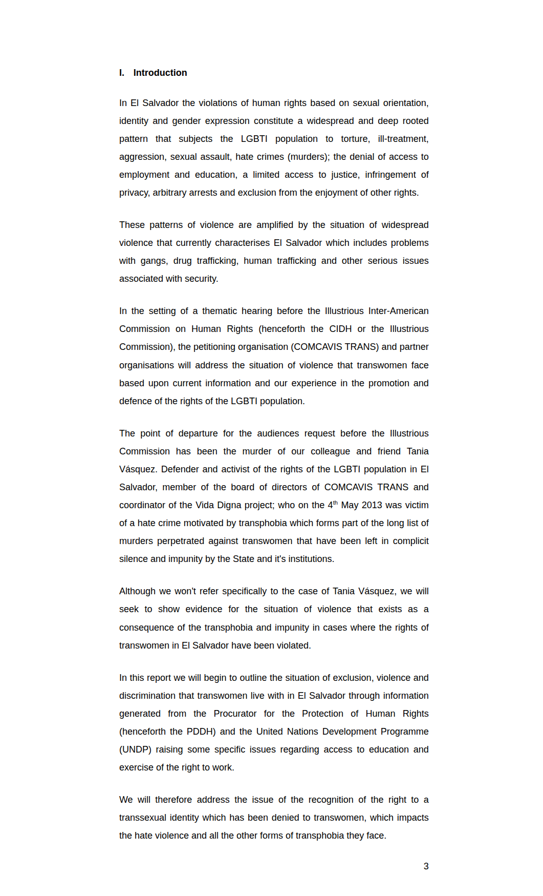I. Introduction
In El Salvador the violations of human rights based on sexual orientation, identity and gender expression constitute a widespread and deep rooted pattern that subjects the LGBTI population to torture, ill-treatment, aggression, sexual assault, hate crimes (murders); the denial of access to employment and education, a limited access to justice, infringement of privacy, arbitrary arrests and exclusion from the enjoyment of other rights.
These patterns of violence are amplified by the situation of widespread violence that currently characterises El Salvador which includes problems with gangs, drug trafficking, human trafficking and other serious issues associated with security.
In the setting of a thematic hearing before the Illustrious Inter-American Commission on Human Rights (henceforth the CIDH or the Illustrious Commission), the petitioning organisation (COMCAVIS TRANS) and partner organisations will address the situation of violence that transwomen face based upon current information and our experience in the promotion and defence of the rights of the LGBTI population.
The point of departure for the audiences request before the Illustrious Commission has been the murder of our colleague and friend Tania Vásquez. Defender and activist of the rights of the LGBTI population in El Salvador, member of the board of directors of COMCAVIS TRANS and coordinator of the Vida Digna project; who on the 4th May 2013 was victim of a hate crime motivated by transphobia which forms part of the long list of murders perpetrated against transwomen that have been left in complicit silence and impunity by the State and it's institutions.
Although we won't refer specifically to the case of Tania Vásquez, we will seek to show evidence for the situation of violence that exists as a consequence of the transphobia and impunity in cases where the rights of transwomen in El Salvador have been violated.
In this report we will begin to outline the situation of exclusion, violence and discrimination that transwomen live with in El Salvador through information generated from the Procurator for the Protection of Human Rights (henceforth the PDDH) and the United Nations Development Programme (UNDP) raising some specific issues regarding access to education and exercise of the right to work.
We will therefore address the issue of the recognition of the right to a transsexual identity which has been denied to transwomen, which impacts the hate violence and all the other forms of transphobia they face.
3